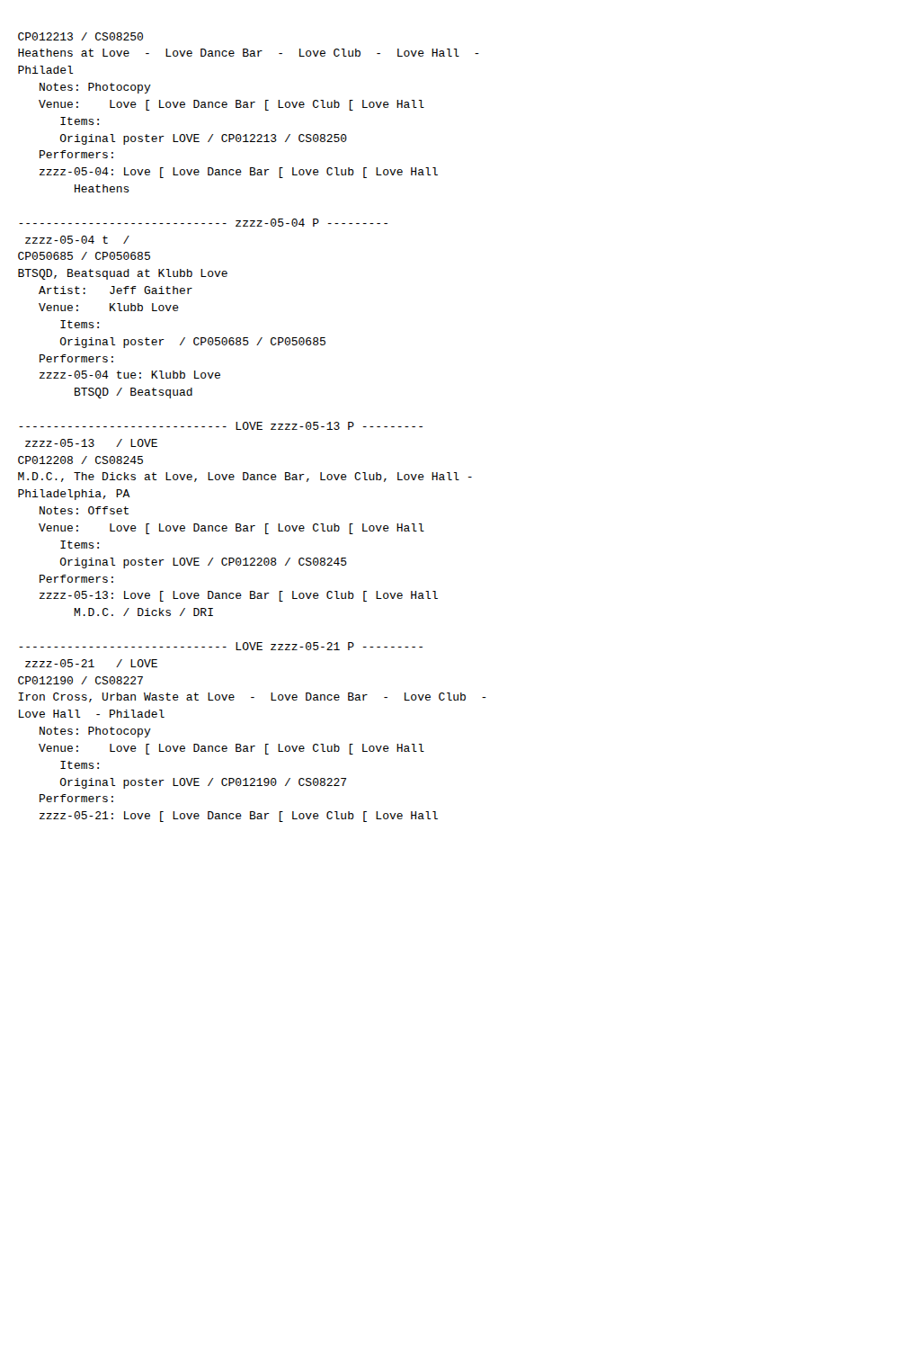CP012213 / CS08250
Heathens at Love  -  Love Dance Bar  -  Love Club  -  Love Hall  - 
Philadel
   Notes: Photocopy
   Venue:    Love [ Love Dance Bar [ Love Club [ Love Hall
      Items:
      Original poster LOVE / CP012213 / CS08250
   Performers:
   zzzz-05-04: Love [ Love Dance Bar [ Love Club [ Love Hall
        Heathens

------------------------------ zzzz-05-04 P ---------
 zzzz-05-04 t  / 
CP050685 / CP050685
BTSQD, Beatsquad at Klubb Love
   Artist:   Jeff Gaither
   Venue:    Klubb Love
      Items:
      Original poster  / CP050685 / CP050685
   Performers:
   zzzz-05-04 tue: Klubb Love
        BTSQD / Beatsquad

------------------------------ LOVE zzzz-05-13 P ---------
 zzzz-05-13   / LOVE
CP012208 / CS08245
M.D.C., The Dicks at Love, Love Dance Bar, Love Club, Love Hall - 
Philadelphia, PA
   Notes: Offset
   Venue:    Love [ Love Dance Bar [ Love Club [ Love Hall
      Items:
      Original poster LOVE / CP012208 / CS08245
   Performers:
   zzzz-05-13: Love [ Love Dance Bar [ Love Club [ Love Hall
        M.D.C. / Dicks / DRI

------------------------------ LOVE zzzz-05-21 P ---------
 zzzz-05-21   / LOVE
CP012190 / CS08227
Iron Cross, Urban Waste at Love  -  Love Dance Bar  -  Love Club  - 
Love Hall  - Philadel
   Notes: Photocopy
   Venue:    Love [ Love Dance Bar [ Love Club [ Love Hall
      Items:
      Original poster LOVE / CP012190 / CS08227
   Performers:
   zzzz-05-21: Love [ Love Dance Bar [ Love Club [ Love Hall